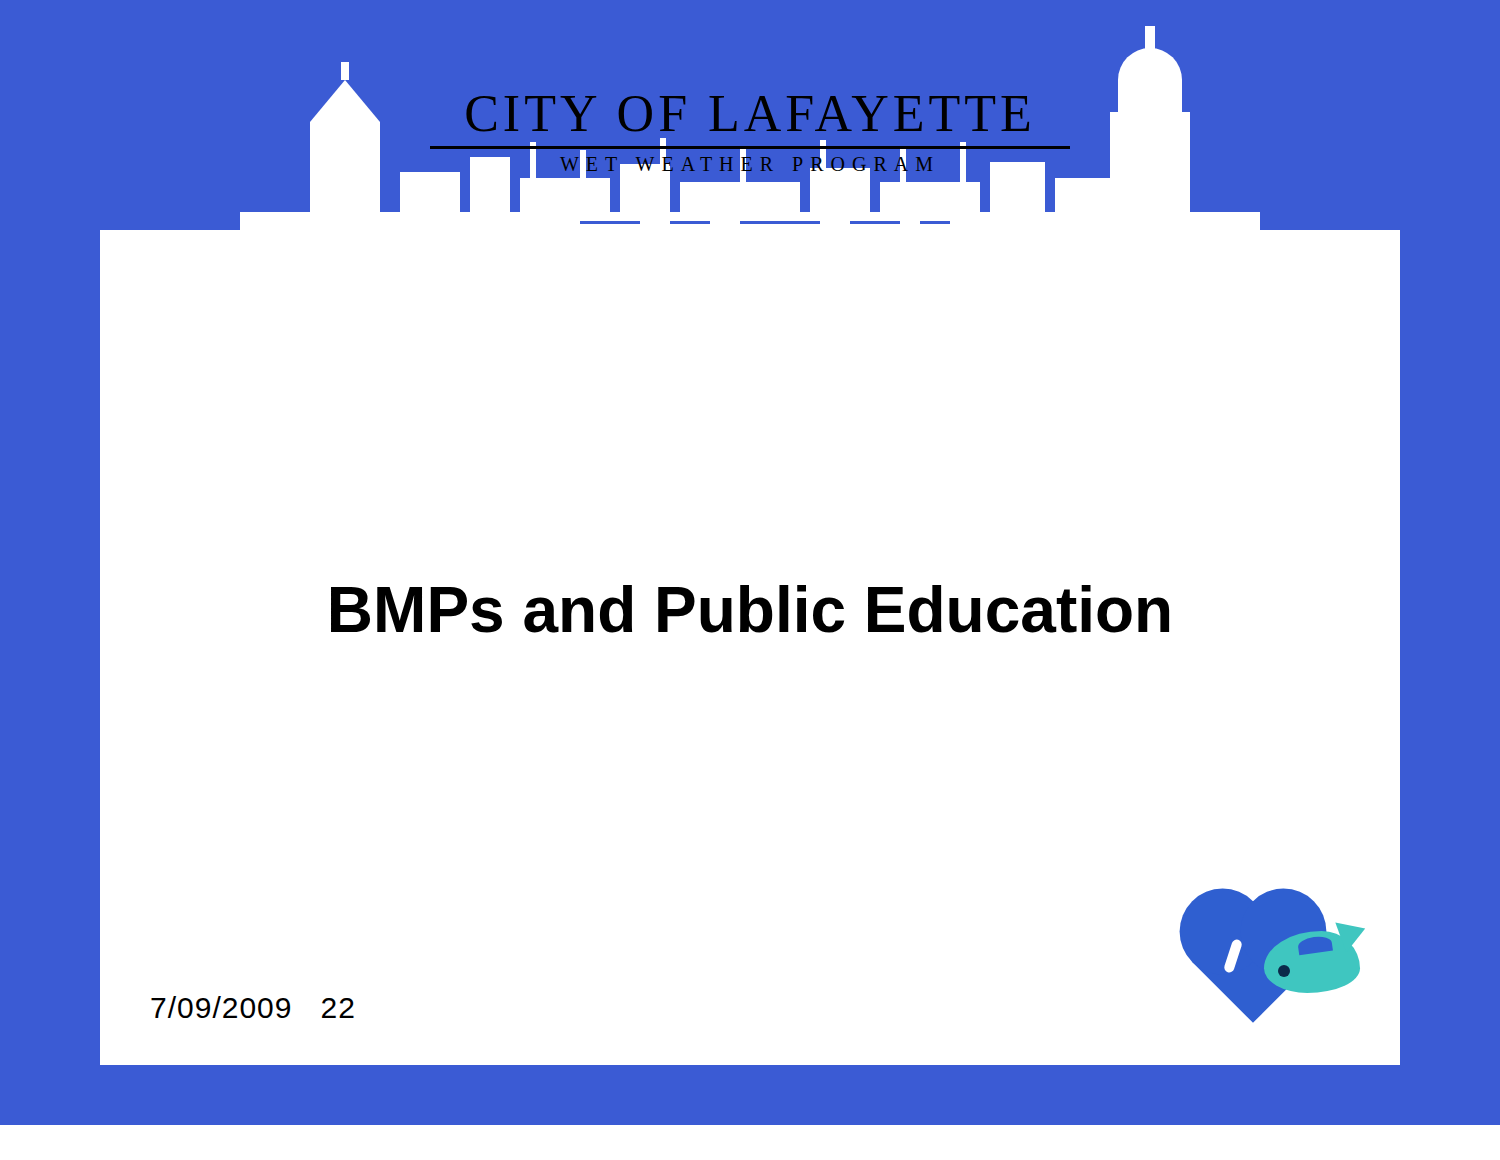CITY OF LAFAYETTE
WET WEATHER PROGRAM
BMPs and Public Education
7/09/200922